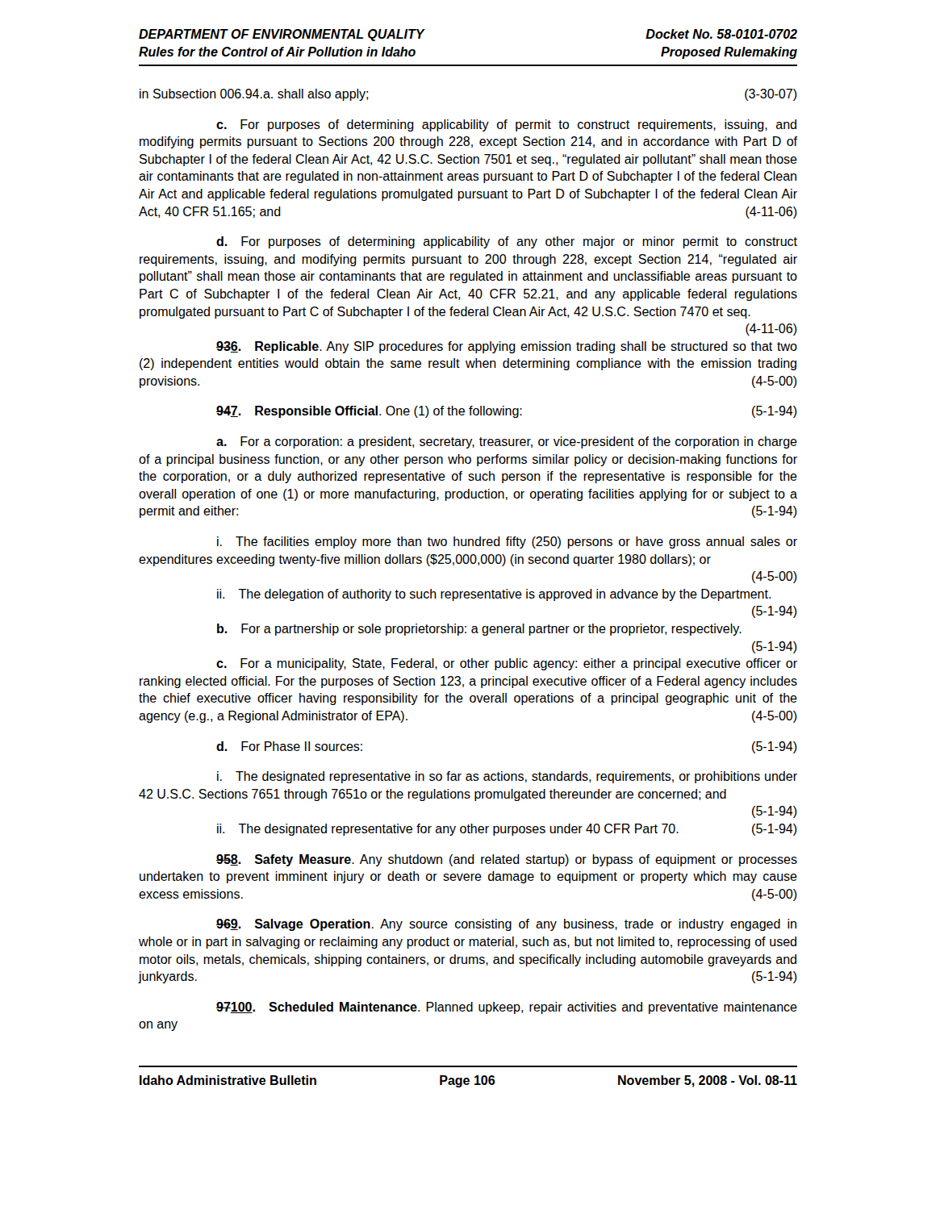DEPARTMENT OF ENVIRONMENTAL QUALITY
Rules for the Control of Air Pollution in Idaho
Docket No. 58-0101-0702
Proposed Rulemaking
in Subsection 006.94.a. shall also apply;(3-30-07)
c. For purposes of determining applicability of permit to construct requirements, issuing, and modifying permits pursuant to Sections 200 through 228, except Section 214, and in accordance with Part D of Subchapter I of the federal Clean Air Act, 42 U.S.C. Section 7501 et seq., “regulated air pollutant” shall mean those air contaminants that are regulated in non-attainment areas pursuant to Part D of Subchapter I of the federal Clean Air Act and applicable federal regulations promulgated pursuant to Part D of Subchapter I of the federal Clean Air Act, 40 CFR 51.165; and(4-11-06)
d. For purposes of determining applicability of any other major or minor permit to construct requirements, issuing, and modifying permits pursuant to 200 through 228, except Section 214, “regulated air pollutant” shall mean those air contaminants that are regulated in attainment and unclassifiable areas pursuant to Part C of Subchapter I of the federal Clean Air Act, 40 CFR 52.21, and any applicable federal regulations promulgated pursuant to Part C of Subchapter I of the federal Clean Air Act, 42 U.S.C. Section 7470 et seq.(4-11-06)
936. Replicable. Any SIP procedures for applying emission trading shall be structured so that two (2) independent entities would obtain the same result when determining compliance with the emission trading provisions.(4-5-00)
947. Responsible Official. One (1) of the following:(5-1-94)
a. For a corporation: a president, secretary, treasurer, or vice-president of the corporation in charge of a principal business function, or any other person who performs similar policy or decision-making functions for the corporation, or a duly authorized representative of such person if the representative is responsible for the overall operation of one (1) or more manufacturing, production, or operating facilities applying for or subject to a permit and either:(5-1-94)
i. The facilities employ more than two hundred fifty (250) persons or have gross annual sales or expenditures exceeding twenty-five million dollars ($25,000,000) (in second quarter 1980 dollars); or(4-5-00)
ii. The delegation of authority to such representative is approved in advance by the Department.(5-1-94)
b. For a partnership or sole proprietorship: a general partner or the proprietor, respectively.(5-1-94)
c. For a municipality, State, Federal, or other public agency: either a principal executive officer or ranking elected official. For the purposes of Section 123, a principal executive officer of a Federal agency includes the chief executive officer having responsibility for the overall operations of a principal geographic unit of the agency (e.g., a Regional Administrator of EPA).(4-5-00)
d. For Phase II sources:(5-1-94)
i. The designated representative in so far as actions, standards, requirements, or prohibitions under 42 U.S.C. Sections 7651 through 7651o or the regulations promulgated thereunder are concerned; and(5-1-94)
ii. The designated representative for any other purposes under 40 CFR Part 70.(5-1-94)
958. Safety Measure. Any shutdown (and related startup) or bypass of equipment or processes undertaken to prevent imminent injury or death or severe damage to equipment or property which may cause excess emissions.(4-5-00)
969. Salvage Operation. Any source consisting of any business, trade or industry engaged in whole or in part in salvaging or reclaiming any product or material, such as, but not limited to, reprocessing of used motor oils, metals, chemicals, shipping containers, or drums, and specifically including automobile graveyards and junkyards.(5-1-94)
97100. Scheduled Maintenance. Planned upkeep, repair activities and preventative maintenance on any
Idaho Administrative Bulletin
Page 106
November 5, 2008 - Vol. 08-11